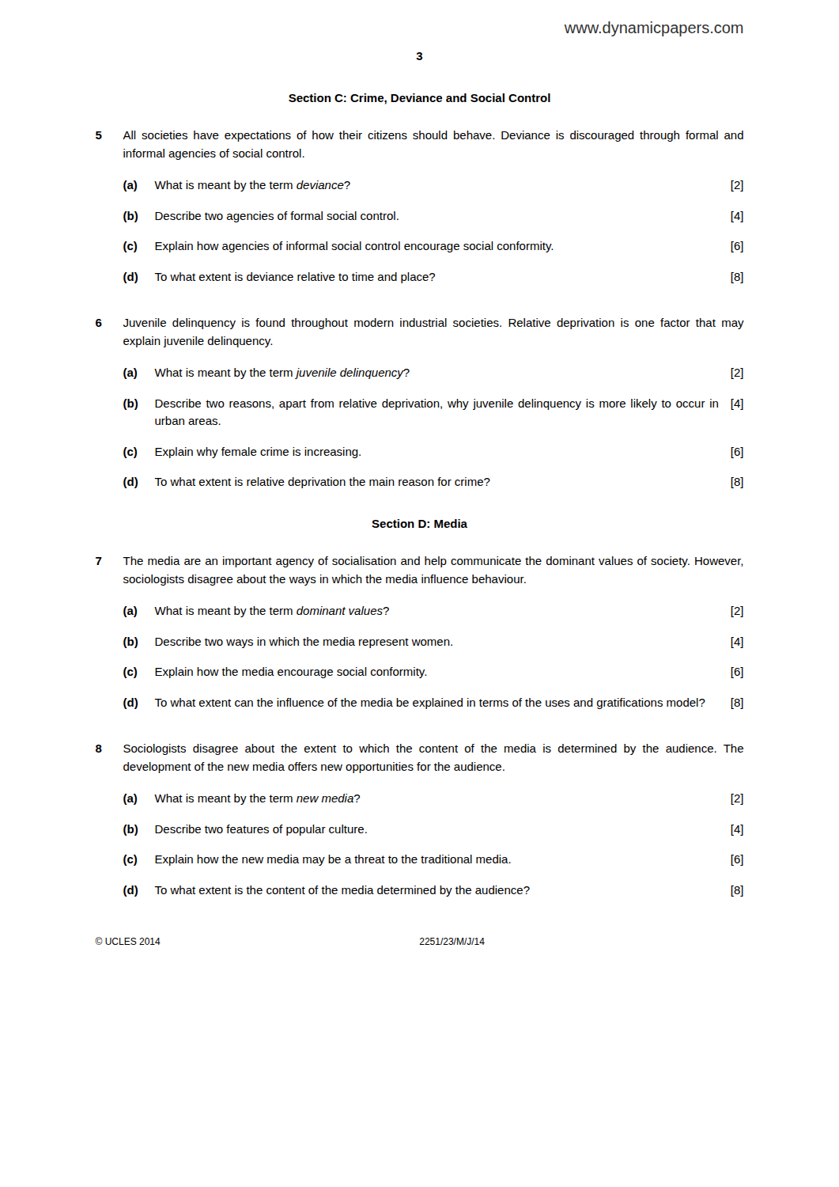www.dynamicpapers.com
3
Section C: Crime, Deviance and Social Control
5
All societies have expectations of how their citizens should behave. Deviance is discouraged through formal and informal agencies of social control.
(a)
What is meant by the term deviance?
[2]
(b)
Describe two agencies of formal social control.
[4]
(c)
Explain how agencies of informal social control encourage social conformity.
[6]
(d)
To what extent is deviance relative to time and place?
[8]
6
Juvenile delinquency is found throughout modern industrial societies. Relative deprivation is one factor that may explain juvenile delinquency.
(a)
What is meant by the term juvenile delinquency?
[2]
(b)
Describe two reasons, apart from relative deprivation, why juvenile delinquency is more likely to occur in urban areas.
[4]
(c)
Explain why female crime is increasing.
[6]
(d)
To what extent is relative deprivation the main reason for crime?
[8]
Section D: Media
7
The media are an important agency of socialisation and help communicate the dominant values of society. However, sociologists disagree about the ways in which the media influence behaviour.
(a)
What is meant by the term dominant values?
[2]
(b)
Describe two ways in which the media represent women.
[4]
(c)
Explain how the media encourage social conformity.
[6]
(d)
To what extent can the influence of the media be explained in terms of the uses and gratifications model?
[8]
8
Sociologists disagree about the extent to which the content of the media is determined by the audience. The development of the new media offers new opportunities for the audience.
(a)
What is meant by the term new media?
[2]
(b)
Describe two features of popular culture.
[4]
(c)
Explain how the new media may be a threat to the traditional media.
[6]
(d)
To what extent is the content of the media determined by the audience?
[8]
© UCLES 2014
2251/23/M/J/14